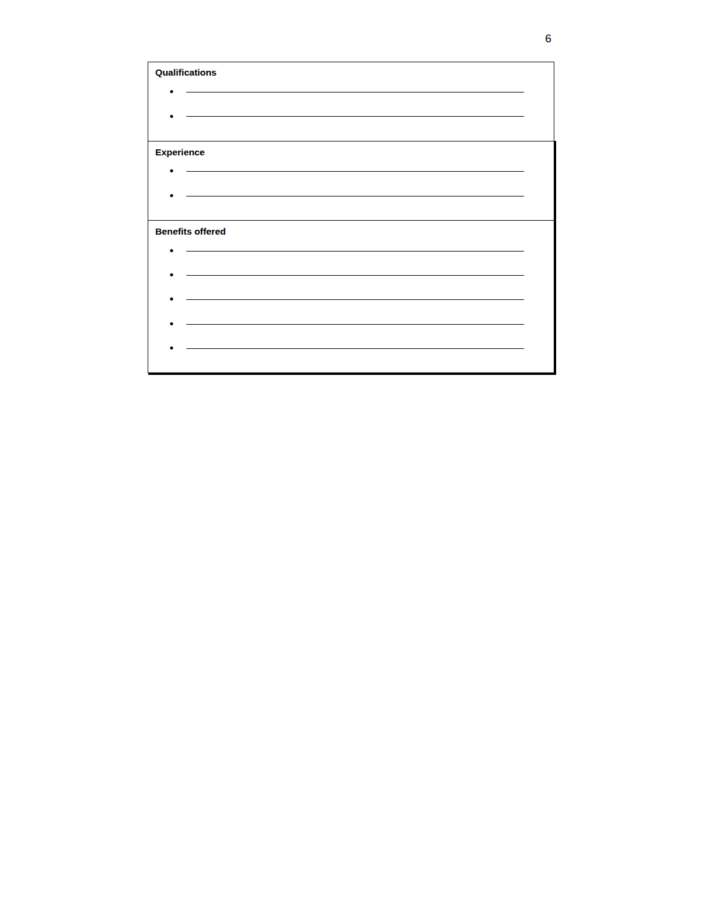6
| Qualifications |
| Experience |
| Benefits offered |